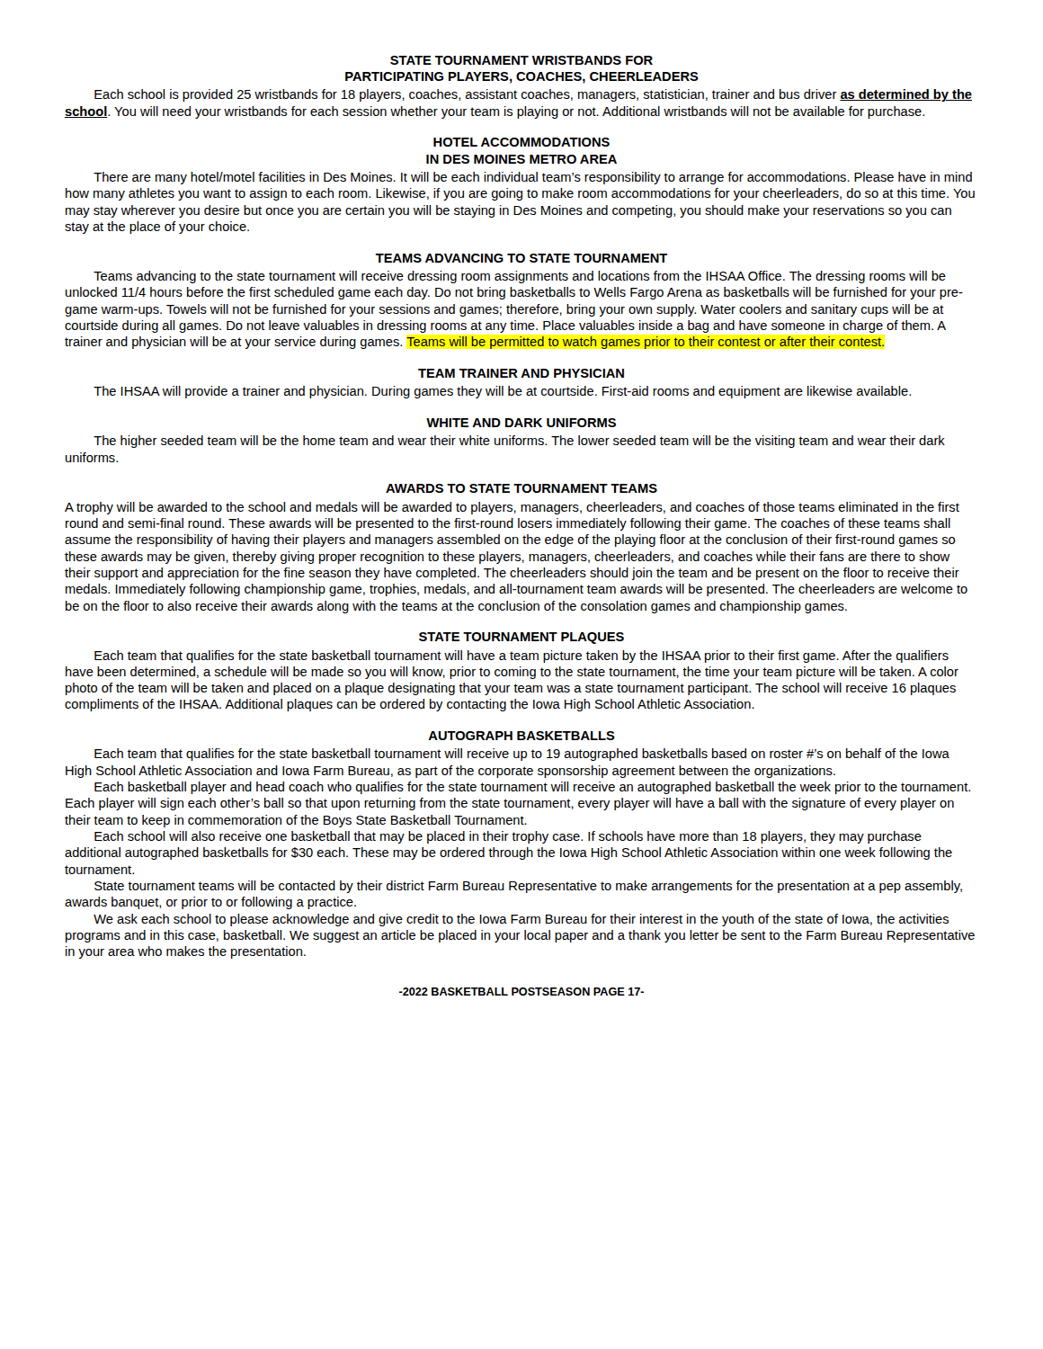State Tournament Wristbands for
Participating Players, Coaches, Cheerleaders
Each school is provided 25 wristbands for 18 players, coaches, assistant coaches, managers, statistician, trainer and bus driver as determined by the school. You will need your wristbands for each session whether your team is playing or not. Additional wristbands will not be available for purchase.
Hotel Accommodations
in Des Moines Metro Area
There are many hotel/motel facilities in Des Moines. It will be each individual team’s responsibility to arrange for accommodations. Please have in mind how many athletes you want to assign to each room. Likewise, if you are going to make room accommodations for your cheerleaders, do so at this time. You may stay wherever you desire but once you are certain you will be staying in Des Moines and competing, you should make your reservations so you can stay at the place of your choice.
Teams Advancing to State Tournament
Teams advancing to the state tournament will receive dressing room assignments and locations from the IHSAA Office. The dressing rooms will be unlocked 11/4 hours before the first scheduled game each day. Do not bring basketballs to Wells Fargo Arena as basketballs will be furnished for your pre-game warm-ups. Towels will not be furnished for your sessions and games; therefore, bring your own supply. Water coolers and sanitary cups will be at courtside during all games. Do not leave valuables in dressing rooms at any time. Place valuables inside a bag and have someone in charge of them. A trainer and physician will be at your service during games. Teams will be permitted to watch games prior to their contest or after their contest.
Team Trainer and Physician
The IHSAA will provide a trainer and physician. During games they will be at courtside. First-aid rooms and equipment are likewise available.
White and Dark Uniforms
The higher seeded team will be the home team and wear their white uniforms. The lower seeded team will be the visiting team and wear their dark uniforms.
Awards to State Tournament Teams
A trophy will be awarded to the school and medals will be awarded to players, managers, cheerleaders, and coaches of those teams eliminated in the first round and semi-final round. These awards will be presented to the first-round losers immediately following their game. The coaches of these teams shall assume the responsibility of having their players and managers assembled on the edge of the playing floor at the conclusion of their first-round games so these awards may be given, thereby giving proper recognition to these players, managers, cheerleaders, and coaches while their fans are there to show their support and appreciation for the fine season they have completed. The cheerleaders should join the team and be present on the floor to receive their medals. Immediately following championship game, trophies, medals, and all-tournament team awards will be presented. The cheerleaders are welcome to be on the floor to also receive their awards along with the teams at the conclusion of the consolation games and championship games.
State Tournament Plaques
Each team that qualifies for the state basketball tournament will have a team picture taken by the IHSAA prior to their first game. After the qualifiers have been determined, a schedule will be made so you will know, prior to coming to the state tournament, the time your team picture will be taken. A color photo of the team will be taken and placed on a plaque designating that your team was a state tournament participant. The school will receive 16 plaques compliments of the IHSAA. Additional plaques can be ordered by contacting the Iowa High School Athletic Association.
Autograph Basketballs
Each team that qualifies for the state basketball tournament will receive up to 19 autographed basketballs based on roster #’s on behalf of the Iowa High School Athletic Association and Iowa Farm Bureau, as part of the corporate sponsorship agreement between the organizations.
Each basketball player and head coach who qualifies for the state tournament will receive an autographed basketball the week prior to the tournament. Each player will sign each other’s ball so that upon returning from the state tournament, every player will have a ball with the signature of every player on their team to keep in commemoration of the Boys State Basketball Tournament.
Each school will also receive one basketball that may be placed in their trophy case. If schools have more than 18 players, they may purchase additional autographed basketballs for $30 each. These may be ordered through the Iowa High School Athletic Association within one week following the tournament.
State tournament teams will be contacted by their district Farm Bureau Representative to make arrangements for the presentation at a pep assembly, awards banquet, or prior to or following a practice.
We ask each school to please acknowledge and give credit to the Iowa Farm Bureau for their interest in the youth of the state of Iowa, the activities programs and in this case, basketball. We suggest an article be placed in your local paper and a thank you letter be sent to the Farm Bureau Representative in your area who makes the presentation.
-2022 BASKETBALL POSTSEASON PAGE 17-